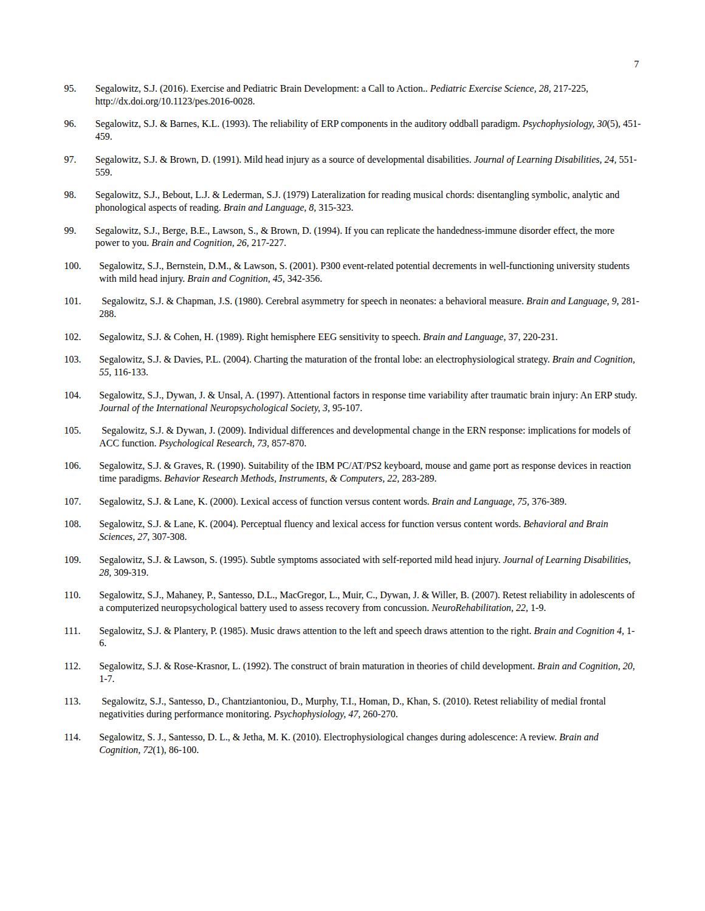7
95. Segalowitz, S.J. (2016). Exercise and Pediatric Brain Development: a Call to Action.. Pediatric Exercise Science, 28, 217-225, http://dx.doi.org/10.1123/pes.2016-0028.
96. Segalowitz, S.J. & Barnes, K.L. (1993). The reliability of ERP components in the auditory oddball paradigm. Psychophysiology, 30(5), 451-459.
97. Segalowitz, S.J. & Brown, D. (1991). Mild head injury as a source of developmental disabilities. Journal of Learning Disabilities, 24, 551-559.
98. Segalowitz, S.J., Bebout, L.J. & Lederman, S.J. (1979) Lateralization for reading musical chords: disentangling symbolic, analytic and phonological aspects of reading. Brain and Language, 8, 315-323.
99. Segalowitz, S.J., Berge, B.E., Lawson, S., & Brown, D. (1994). If you can replicate the handedness-immune disorder effect, the more power to you. Brain and Cognition, 26, 217-227.
100. Segalowitz, S.J., Bernstein, D.M., & Lawson, S. (2001). P300 event-related potential decrements in well-functioning university students with mild head injury. Brain and Cognition, 45, 342-356.
101. Segalowitz, S.J. & Chapman, J.S. (1980). Cerebral asymmetry for speech in neonates: a behavioral measure. Brain and Language, 9, 281-288.
102. Segalowitz, S.J. & Cohen, H. (1989). Right hemisphere EEG sensitivity to speech. Brain and Language, 37, 220-231.
103. Segalowitz, S.J. & Davies, P.L. (2004). Charting the maturation of the frontal lobe: an electrophysiological strategy. Brain and Cognition, 55, 116-133.
104. Segalowitz, S.J., Dywan, J. & Unsal, A. (1997). Attentional factors in response time variability after traumatic brain injury: An ERP study. Journal of the International Neuropsychological Society, 3, 95-107.
105. Segalowitz, S.J. & Dywan, J. (2009). Individual differences and developmental change in the ERN response: implications for models of ACC function. Psychological Research, 73, 857-870.
106. Segalowitz, S.J. & Graves, R. (1990). Suitability of the IBM PC/AT/PS2 keyboard, mouse and game port as response devices in reaction time paradigms. Behavior Research Methods, Instruments, & Computers, 22, 283-289.
107. Segalowitz, S.J. & Lane, K. (2000). Lexical access of function versus content words. Brain and Language, 75, 376-389.
108. Segalowitz, S.J. & Lane, K. (2004). Perceptual fluency and lexical access for function versus content words. Behavioral and Brain Sciences, 27, 307-308.
109. Segalowitz, S.J. & Lawson, S. (1995). Subtle symptoms associated with self-reported mild head injury. Journal of Learning Disabilities, 28, 309-319.
110. Segalowitz, S.J., Mahaney, P., Santesso, D.L., MacGregor, L., Muir, C., Dywan, J. & Willer, B. (2007). Retest reliability in adolescents of a computerized neuropsychological battery used to assess recovery from concussion. NeuroRehabilitation, 22, 1-9.
111. Segalowitz, S.J. & Plantery, P. (1985). Music draws attention to the left and speech draws attention to the right. Brain and Cognition 4, 1-6.
112. Segalowitz, S.J. & Rose-Krasnor, L. (1992). The construct of brain maturation in theories of child development. Brain and Cognition, 20, 1-7.
113. Segalowitz, S.J., Santesso, D., Chantziantoniou, D., Murphy, T.I., Homan, D., Khan, S. (2010). Retest reliability of medial frontal negativities during performance monitoring. Psychophysiology, 47, 260-270.
114. Segalowitz, S. J., Santesso, D. L., & Jetha, M. K. (2010). Electrophysiological changes during adolescence: A review. Brain and Cognition, 72(1), 86-100.